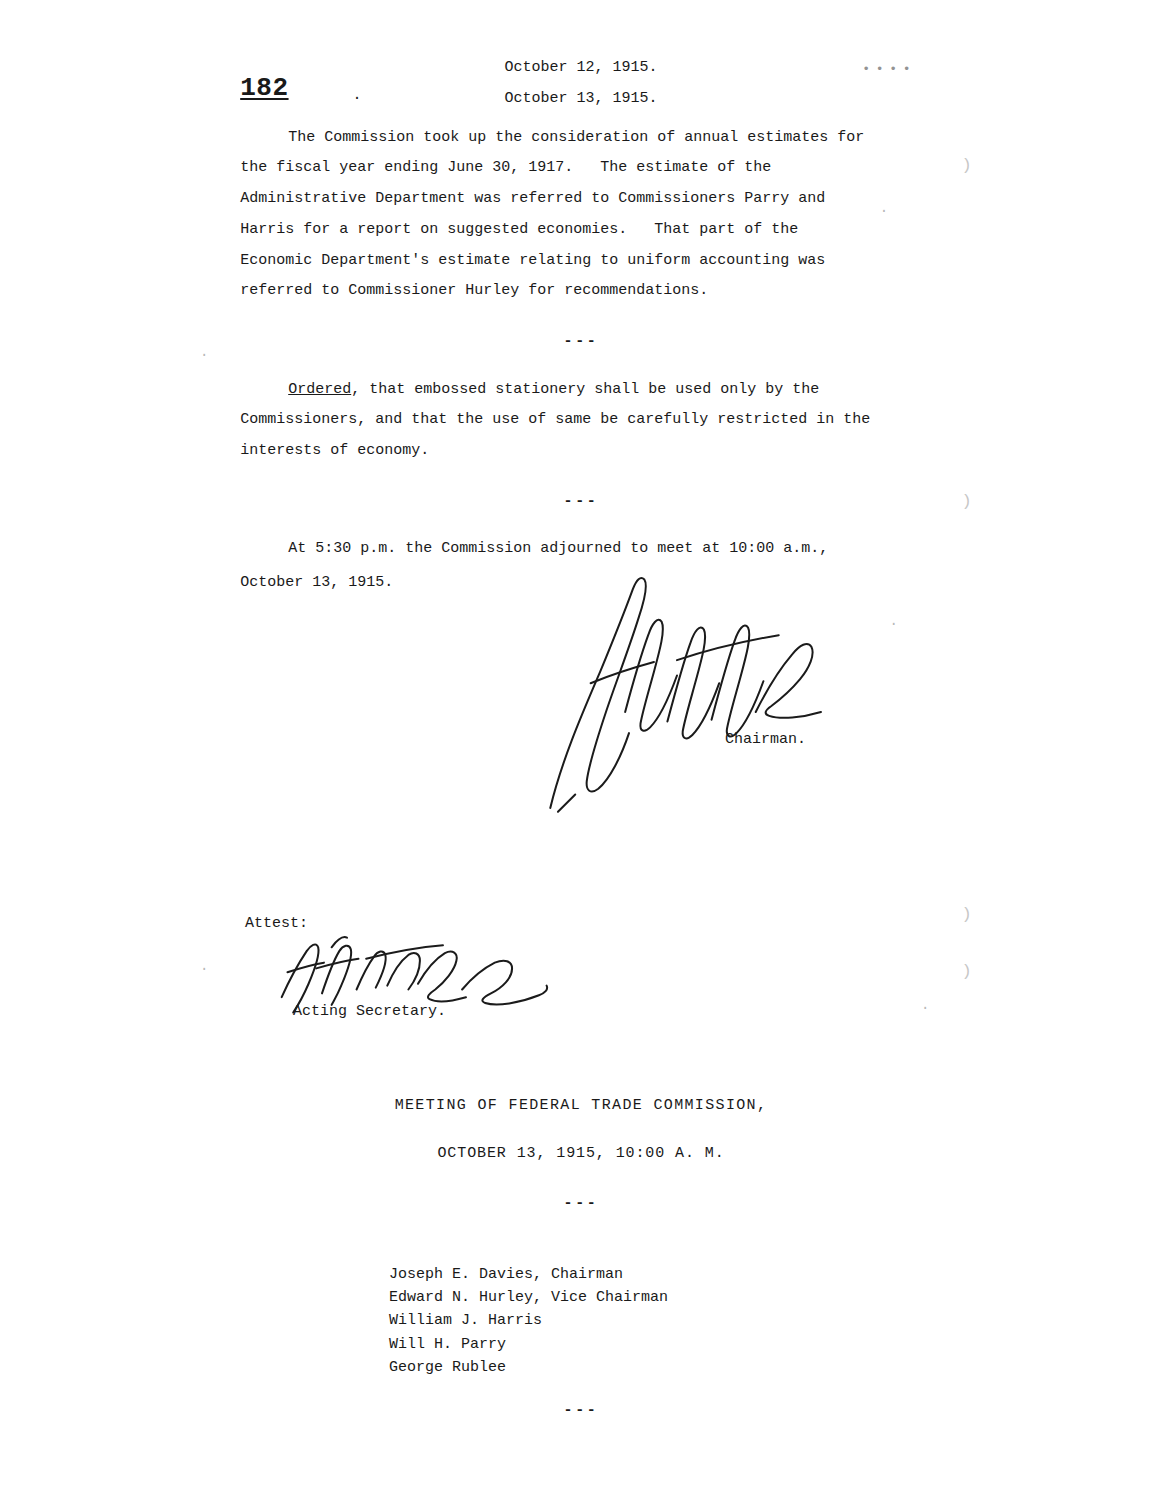182
October 12, 1915. October 13, 1915.
• • • •
The Commission took up the consideration of annual estimates for the fiscal year ending June 30, 1917. The estimate of the Administrative Department was referred to Commissioners Parry and Harris for a report on suggested economies. That part of the Economic Department's estimate relating to uniform accounting was referred to Commissioner Hurley for recommendations.
Ordered, that embossed stationery shall be used only by the Commissioners, and that the use of same be carefully restricted in the interests of economy.
At 5:30 p.m. the Commission adjourned to meet at 10:00 a.m.,
October 13, 1915.
Chairman.
Attest:
Acting Secretary.
MEETING OF FEDERAL TRADE COMMISSION,
OCTOBER 13, 1915, 10:00 A. M.
Joseph E. Davies, Chairman
Edward N. Hurley, Vice Chairman
William J. Harris
Will H. Parry
George Rublee
) ) ) ) · · · · ·